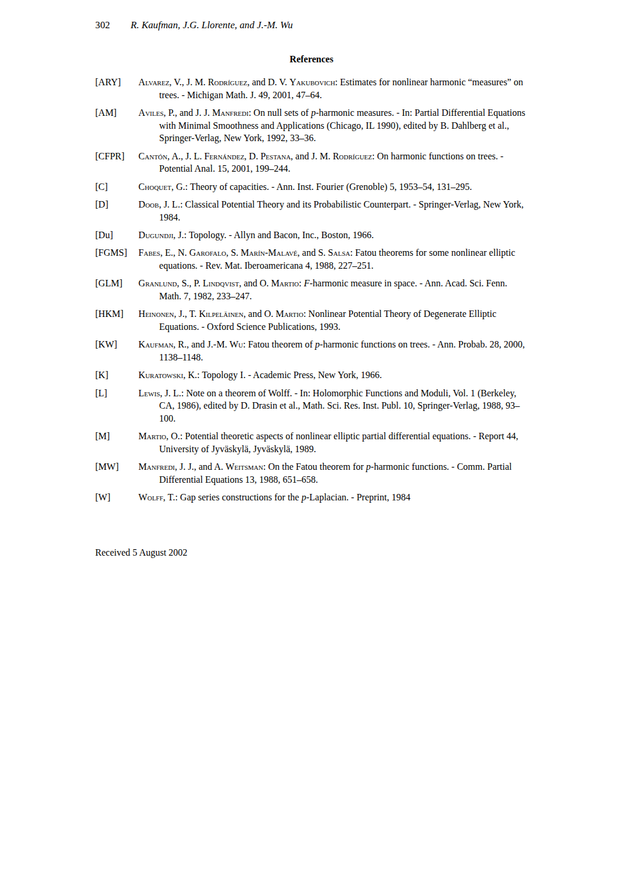302 R. Kaufman, J.G. Llorente, and J.-M. Wu
References
[ARY]
Alvarez, V., J. M. Rodríguez, and D. V. Yakubovich: Estimates for nonlinear harmonic “measures” on trees. - Michigan Math. J. 49, 2001, 47–64.
[AM]
Aviles, P., and J. J. Manfredi: On null sets of p-harmonic measures. - In: Partial Differential Equations with Minimal Smoothness and Applications (Chicago, IL 1990), edited by B. Dahlberg et al., Springer-Verlag, New York, 1992, 33–36.
[CFPR]
Cantón, A., J. L. Fernández, D. Pestana, and J. M. Rodríguez: On harmonic functions on trees. - Potential Anal. 15, 2001, 199–244.
[C]
Choquet, G.: Theory of capacities. - Ann. Inst. Fourier (Grenoble) 5, 1953–54, 131–295.
[D]
Doob, J. L.: Classical Potential Theory and its Probabilistic Counterpart. - Springer-Verlag, New York, 1984.
[Du]
Dugundji, J.: Topology. - Allyn and Bacon, Inc., Boston, 1966.
[FGMS]
Fabes, E., N. Garofalo, S. Marín-Malavé, and S. Salsa: Fatou theorems for some nonlinear elliptic equations. - Rev. Mat. Iberoamericana 4, 1988, 227–251.
[GLM]
Granlund, S., P. Lindqvist, and O. Martio: F-harmonic measure in space. - Ann. Acad. Sci. Fenn. Math. 7, 1982, 233–247.
[HKM]
Heinonen, J., T. Kilpeläinen, and O. Martio: Nonlinear Potential Theory of Degenerate Elliptic Equations. - Oxford Science Publications, 1993.
[KW]
Kaufman, R., and J.-M. Wu: Fatou theorem of p-harmonic functions on trees. - Ann. Probab. 28, 2000, 1138–1148.
[K]
Kuratowski, K.: Topology I. - Academic Press, New York, 1966.
[L]
Lewis, J. L.: Note on a theorem of Wolff. - In: Holomorphic Functions and Moduli, Vol. 1 (Berkeley, CA, 1986), edited by D. Drasin et al., Math. Sci. Res. Inst. Publ. 10, Springer-Verlag, 1988, 93–100.
[M]
Martio, O.: Potential theoretic aspects of nonlinear elliptic partial differential equations. - Report 44, University of Jyväskylä, Jyväskylä, 1989.
[MW]
Manfredi, J. J., and A. Weitsman: On the Fatou theorem for p-harmonic functions. - Comm. Partial Differential Equations 13, 1988, 651–658.
[W]
Wolff, T.: Gap series constructions for the p-Laplacian. - Preprint, 1984
Received 5 August 2002